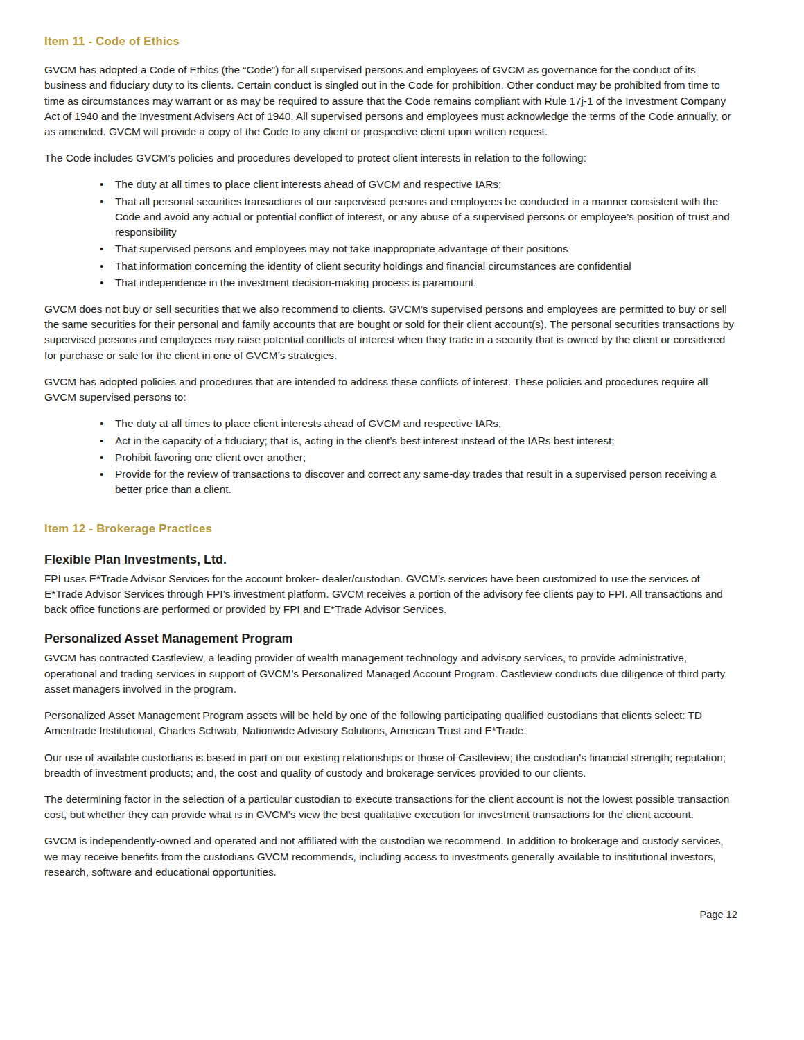Item 11 - Code of Ethics
GVCM has adopted a Code of Ethics (the “Code”) for all supervised persons and employees of GVCM as governance for the conduct of its business and fiduciary duty to its clients. Certain conduct is singled out in the Code for prohibition. Other conduct may be prohibited from time to time as circumstances may warrant or as may be required to assure that the Code remains compliant with Rule 17j-1 of the Investment Company Act of 1940 and the Investment Advisers Act of 1940. All supervised persons and employees must acknowledge the terms of the Code annually, or as amended. GVCM will provide a copy of the Code to any client or prospective client upon written request.
The Code includes GVCM’s policies and procedures developed to protect client interests in relation to the following:
The duty at all times to place client interests ahead of GVCM and respective IARs;
That all personal securities transactions of our supervised persons and employees be conducted in a manner consistent with the Code and avoid any actual or potential conflict of interest, or any abuse of a supervised persons or employee’s position of trust and responsibility
That supervised persons and employees may not take inappropriate advantage of their positions
That information concerning the identity of client security holdings and financial circumstances are confidential
That independence in the investment decision-making process is paramount.
GVCM does not buy or sell securities that we also recommend to clients. GVCM’s supervised persons and employees are permitted to buy or sell the same securities for their personal and family accounts that are bought or sold for their client account(s). The personal securities transactions by supervised persons and employees may raise potential conflicts of interest when they trade in a security that is owned by the client or considered for purchase or sale for the client in one of GVCM’s strategies.
GVCM has adopted policies and procedures that are intended to address these conflicts of interest. These policies and procedures require all GVCM supervised persons to:
The duty at all times to place client interests ahead of GVCM and respective IARs;
Act in the capacity of a fiduciary; that is, acting in the client’s best interest instead of the IARs best interest;
Prohibit favoring one client over another;
Provide for the review of transactions to discover and correct any same-day trades that result in a supervised person receiving a better price than a client.
Item 12 - Brokerage Practices
Flexible Plan Investments, Ltd.
FPI uses E*Trade Advisor Services for the account broker- dealer/custodian. GVCM’s services have been customized to use the services of E*Trade Advisor Services through FPI’s investment platform. GVCM receives a portion of the advisory fee clients pay to FPI. All transactions and back office functions are performed or provided by FPI and E*Trade Advisor Services.
Personalized Asset Management Program
GVCM has contracted Castleview, a leading provider of wealth management technology and advisory services, to provide administrative, operational and trading services in support of GVCM’s Personalized Managed Account Program. Castleview conducts due diligence of third party asset managers involved in the program.
Personalized Asset Management Program assets will be held by one of the following participating qualified custodians that clients select: TD Ameritrade Institutional, Charles Schwab, Nationwide Advisory Solutions, American Trust and E*Trade.
Our use of available custodians is based in part on our existing relationships or those of Castleview; the custodian’s financial strength; reputation; breadth of investment products; and, the cost and quality of custody and brokerage services provided to our clients.
The determining factor in the selection of a particular custodian to execute transactions for the client account is not the lowest possible transaction cost, but whether they can provide what is in GVCM’s view the best qualitative execution for investment transactions for the client account.
GVCM is independently-owned and operated and not affiliated with the custodian we recommend. In addition to brokerage and custody services, we may receive benefits from the custodians GVCM recommends, including access to investments generally available to institutional investors, research, software and educational opportunities.
Page 12